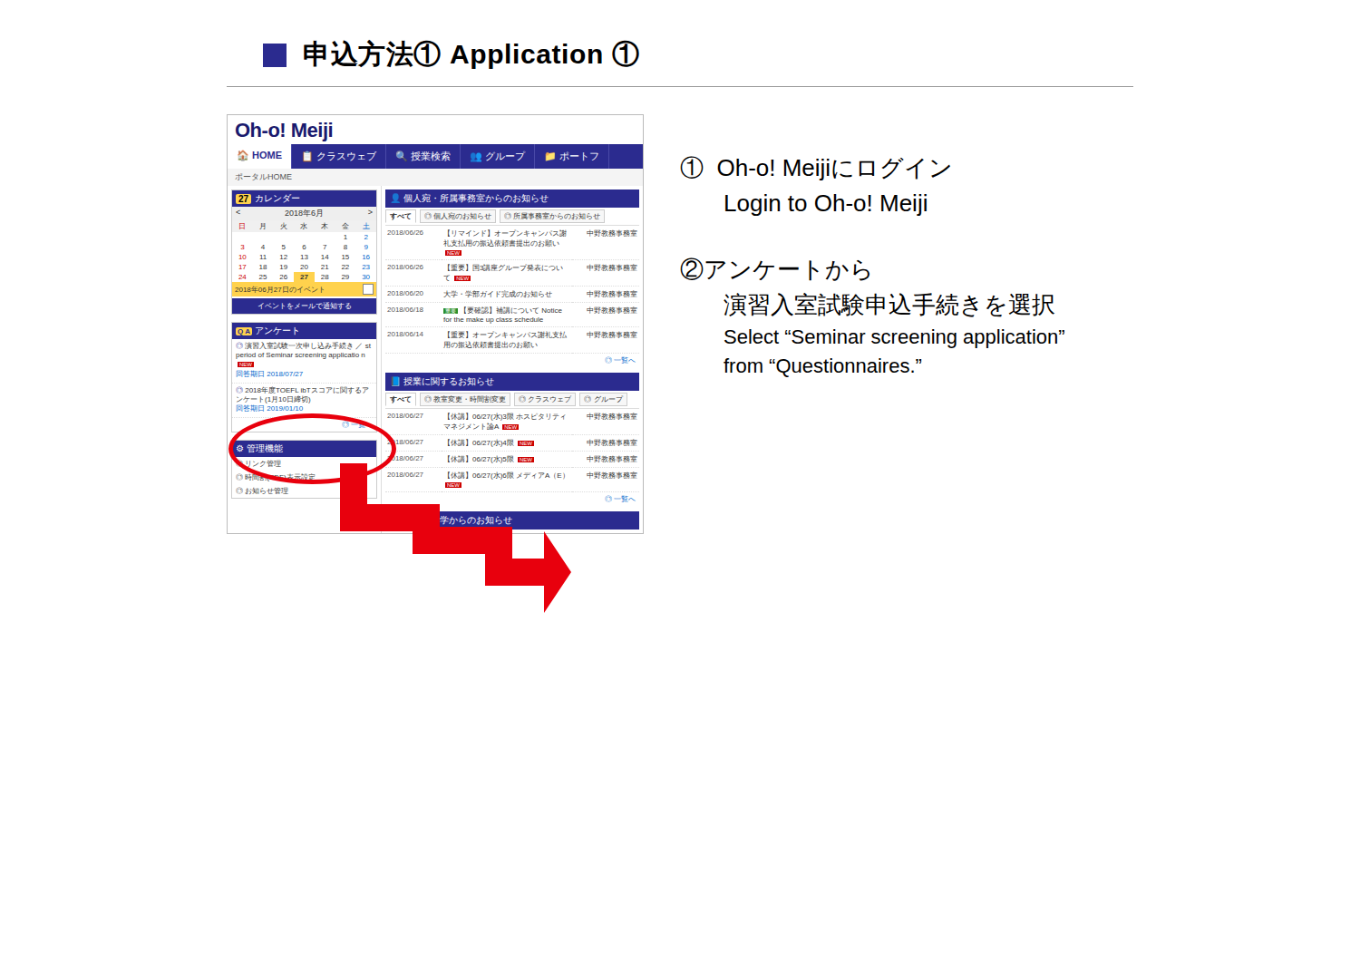申込方法① Application ①
Oh-o! Meiji
🏠 HOME
📋 クラスウェブ
🔍 授業検索
👥 グループ
📁 ポートフ
ポータルHOME
27 カレンダー
<2018年6月>
| 日 | 月 | 火 | 水 | 木 | 金 | 土 |
| --- | --- | --- | --- | --- | --- | --- |
| | | | | | 1 | 2 |
| 3 | 4 | 5 | 6 | 7 | 8 | 9 |
| 10 | 11 | 12 | 13 | 14 | 15 | 16 |
| 17 | 18 | 19 | 20 | 21 | 22 | 23 |
| 24 | 25 | 26 | 27 | 28 | 29 | 30 |
2018年06月27日のイベント
イベントをメールで通知する
Q A アンケート
◎ 演習入室試験一次申し込み手続き ／ st period of Seminar screening applicatio n NEW 回答期日 2018/07/27
◎ 2018年度TOEFL ibTスコアに関するアンケート(1月10日締切) 回答期日 2019/01/10
◎ 一覧へ
⚙ 管理機能
◎ リンク管理
◎ 時間割(PDF)表示設定
◎ お知らせ管理
👤 個人宛・所属事務室からのお知らせ
すべて ◎ 個人宛のお知らせ ◎ 所属事務室からのお知らせ
| 2018/06/26 | 【リマインド】オープンキャンパス謝礼支払用の振込依頼書提出のお願い NEW | 中野教務事務室 |
| 2018/06/26 | 【重要】国3講座グループ発表について NEW | 中野教務事務室 |
| 2018/06/20 | 大学・学部ガイド完成のお知らせ | 中野教務事務室 |
| 2018/06/18 | 重要 【要確認】補講について Notice for the make up class schedule | 中野教務事務室 |
| 2018/06/14 | 【重要】オープンキャンパス謝礼支払用の振込依頼書提出のお願い | 中野教務事務室 |
◎ 一覧へ
📘 授業に関するお知らせ
すべて ◎ 教室変更・時間割変更 ◎ クラスウェブ ◎ グループ
| 2018/06/27 | 【休講】06/27(水)3限 ホスピタリティ マネジメント論A NEW | 中野教務事務室 |
| 2018/06/27 | 【休講】06/27(水)4限 NEW | 中野教務事務室 |
| 2018/06/27 | 【休講】06/27(水)5限 NEW | 中野教務事務室 |
| 2018/06/27 | 【休講】06/27(水)6限 メディアA（E） NEW | 中野教務事務室 |
◎ 一覧へ
🏫 その他大学からのお知らせ
① Oh-o! Meijiにログイン
Login to Oh-o! Meiji
②アンケートから
演習入室試験申込手続きを選択
Select “Seminar screening application”
from “Questionnaires.”